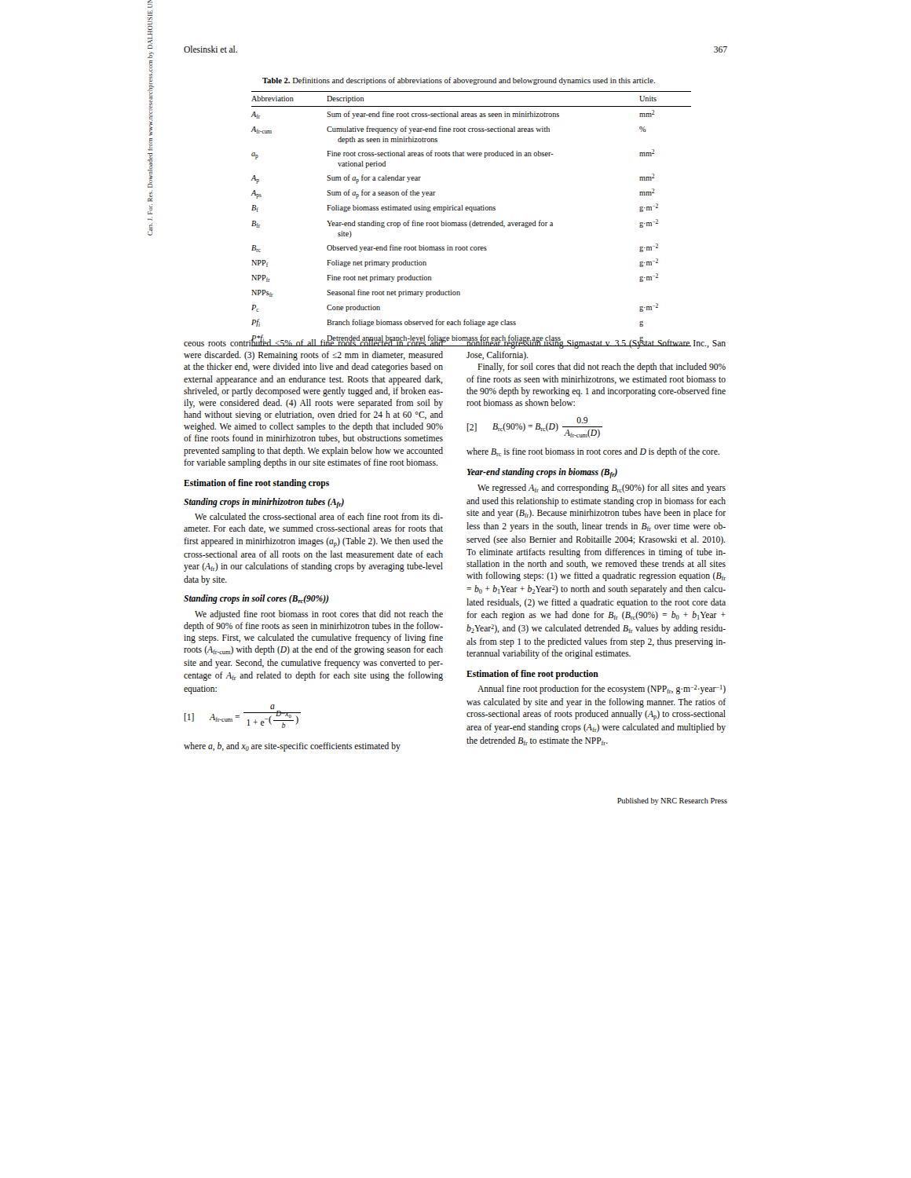Can. J. For. Res. Downloaded from www.nrcresearchpress.com by DALHOUSIE UNIVER on 10/28/19 For personal use only.
Olesinski et al. 367
Table 2. Definitions and descriptions of abbreviations of aboveground and belowground dynamics used in this article.
| Abbreviation | Description | Units |
| --- | --- | --- |
| A fr | Sum of year-end fine root cross-sectional areas as seen in minirhizotrons | mm 2 |
| A fr-cum | Cumulative frequency of year-end fine root cross-sectional areas with depth as seen in minirhizotrons | % |
| a p | Fine root cross-sectional areas of roots that were produced in an obser- vational period | mm 2 |
| A p | Sum of a p for a calendar year | mm 2 |
| A ps | Sum of a p for a season of the year | mm 2 |
| B f | Foliage biomass estimated using empirical equations | g·m −2 |
| B fr | Year-end standing crop of fine root biomass (detrended, averaged for a site) | g·m −2 |
| B rc | Observed year-end fine root biomass in root cores | g·m −2 |
| NPP f | Foliage net primary production | g·m −2 |
| NPP fr | Fine root net primary production | g·m −2 |
| NPPs fr | Seasonal fine root net primary production | |
| P c | Cone production | g·m −2 |
| Pf i | Branch foliage biomass observed for each foliage age class | g |
| P*f i | Detrended annual branch-level foliage biomass for each foliage age class | g |
ceous roots contributed <5% of all fine roots collected in cores and were discarded. (3) Remaining roots of ≤2 mm in diameter, measured at the thicker end, were divided into live and dead categories based on external appearance and an endurance test. Roots that appeared dark, shriveled, or partly decomposed were gently tugged and, if broken easily, were considered dead. (4) All roots were separated from soil by hand without sieving or elutriation, oven dried for 24 h at 60 °C, and weighed. We aimed to collect samples to the depth that included 90% of fine roots found in minirhizotron tubes, but obstructions sometimes prevented sampling to that depth. We explain below how we accounted for variable sampling depths in our site estimates of fine root biomass.
Estimation of fine root standing crops
Standing crops in minirhizotron tubes (Afr)
We calculated the cross-sectional area of each fine root from its diameter. For each date, we summed cross-sectional areas for roots that first appeared in minirhizotron images (ap) (Table 2). We then used the cross-sectional area of all roots on the last measurement date of each year (Afr) in our calculations of standing crops by averaging tube-level data by site.
Standing crops in soil cores (Brc(90%))
We adjusted fine root biomass in root cores that did not reach the depth of 90% of fine roots as seen in minirhizotron tubes in the following steps. First, we calculated the cumulative frequency of living fine roots (Afr-cum) with depth (D) at the end of the growing season for each site and year. Second, the cumulative frequency was converted to percentage of Afr and related to depth for each site using the following equation:
[1] Afr-cum = a 1 + e−(D−x0 b)
where a, b, and x0 are site-specific coefficients estimated by
nonlinear regression using Sigmastat v. 3.5 (Systat Software Inc., San Jose, California).
Finally, for soil cores that did not reach the depth that included 90% of fine roots as seen with minirhizotrons, we estimated root biomass to the 90% depth by reworking eq. 1 and incorporating core-observed fine root biomass as shown below:
[2] Brc(90%) = Brc(D) 0.9 Afr-cum(D)
where Brc is fine root biomass in root cores and D is depth of the core.
Year-end standing crops in biomass (Bfr)
We regressed Afr and corresponding Brc(90%) for all sites and years and used this relationship to estimate standing crop in biomass for each site and year (Bfr). Because minirhizotron tubes have been in place for less than 2 years in the south, linear trends in Bfr over time were observed (see also Bernier and Robitaille 2004; Krasowski et al. 2010). To eliminate artifacts resulting from differences in timing of tube installation in the north and south, we removed these trends at all sites with following steps: (1) we fitted a quadratic regression equation (Bfr = b0 + b1Year + b2Year2) to north and south separately and then calculated residuals, (2) we fitted a quadratic equation to the root core data for each region as we had done for Bfr (Brc(90%) = b0 + b1Year + b2Year2), and (3) we calculated detrended Bfr values by adding residuals from step 1 to the predicted values from step 2, thus preserving interannual variability of the original estimates.
Estimation of fine root production
Annual fine root production for the ecosystem (NPPfr, g·m−2·year−1) was calculated by site and year in the following manner. The ratios of cross-sectional areas of roots produced annually (Ap) to cross-sectional area of year-end standing crops (Afr) were calculated and multiplied by the detrended Bfr to estimate the NPPfr.
Published by NRC Research Press